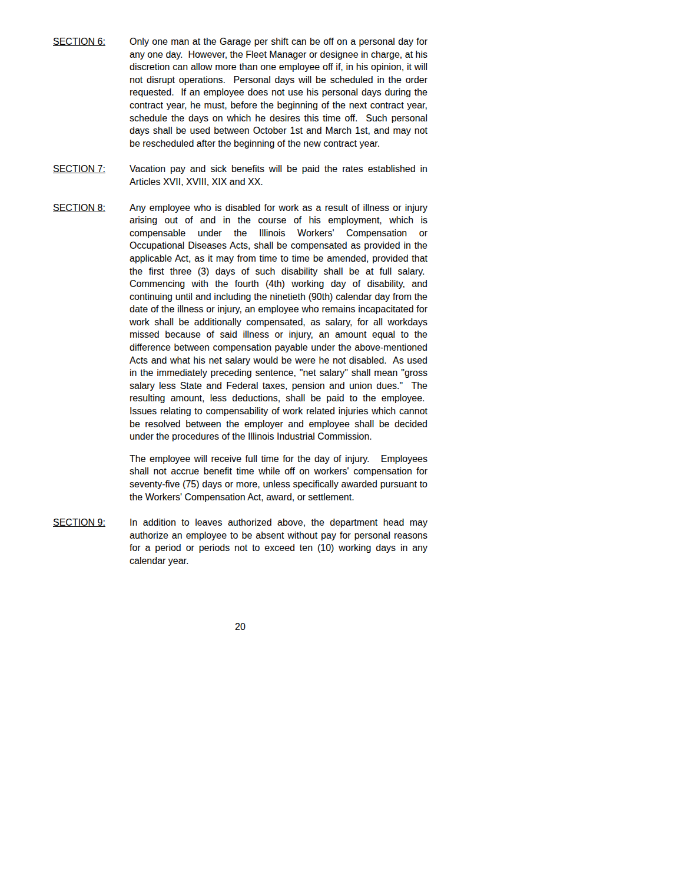SECTION 6:
Only one man at the Garage per shift can be off on a personal day for any one day. However, the Fleet Manager or designee in charge, at his discretion can allow more than one employee off if, in his opinion, it will not disrupt operations. Personal days will be scheduled in the order requested. If an employee does not use his personal days during the contract year, he must, before the beginning of the next contract year, schedule the days on which he desires this time off. Such personal days shall be used between October 1st and March 1st, and may not be rescheduled after the beginning of the new contract year.
SECTION 7:
Vacation pay and sick benefits will be paid the rates established in Articles XVII, XVIII, XIX and XX.
SECTION 8:
Any employee who is disabled for work as a result of illness or injury arising out of and in the course of his employment, which is compensable under the Illinois Workers' Compensation or Occupational Diseases Acts, shall be compensated as provided in the applicable Act, as it may from time to time be amended, provided that the first three (3) days of such disability shall be at full salary. Commencing with the fourth (4th) working day of disability, and continuing until and including the ninetieth (90th) calendar day from the date of the illness or injury, an employee who remains incapacitated for work shall be additionally compensated, as salary, for all workdays missed because of said illness or injury, an amount equal to the difference between compensation payable under the above-mentioned Acts and what his net salary would be were he not disabled. As used in the immediately preceding sentence, "net salary" shall mean "gross salary less State and Federal taxes, pension and union dues." The resulting amount, less deductions, shall be paid to the employee. Issues relating to compensability of work related injuries which cannot be resolved between the employer and employee shall be decided under the procedures of the Illinois Industrial Commission.
The employee will receive full time for the day of injury. Employees shall not accrue benefit time while off on workers' compensation for seventy-five (75) days or more, unless specifically awarded pursuant to the Workers' Compensation Act, award, or settlement.
SECTION 9:
In addition to leaves authorized above, the department head may authorize an employee to be absent without pay for personal reasons for a period or periods not to exceed ten (10) working days in any calendar year.
20